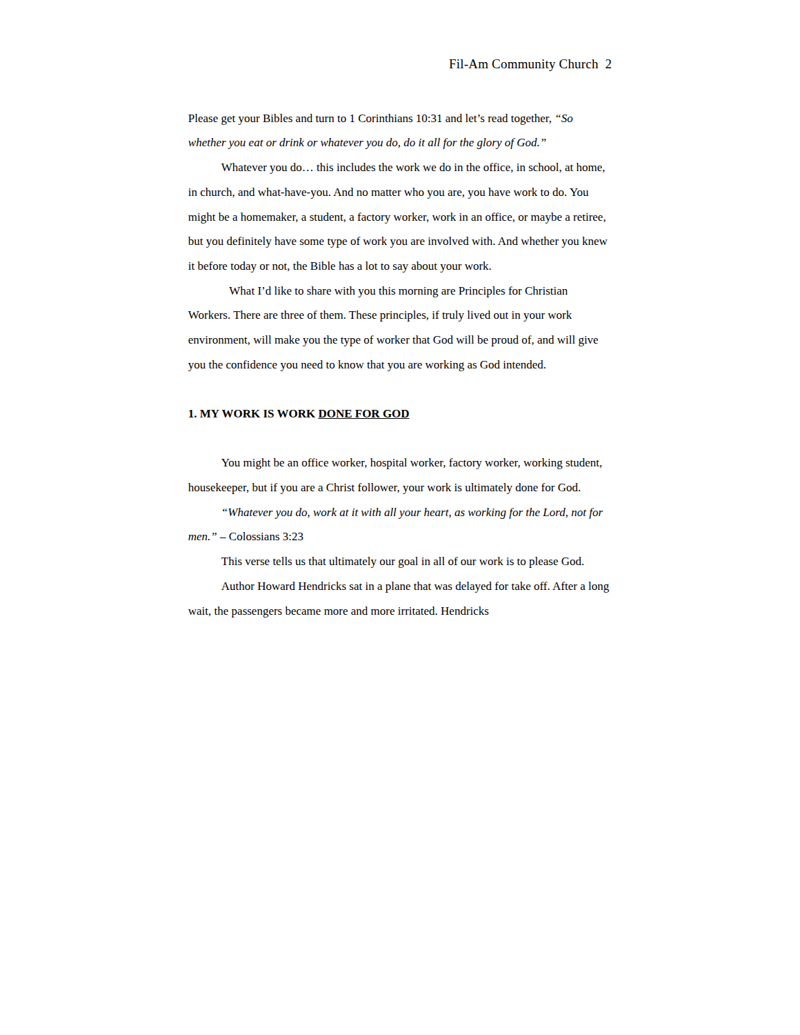Fil-Am Community Church 2
Please get your Bibles and turn to 1 Corinthians 10:31 and let’s read together, “So whether you eat or drink or whatever you do, do it all for the glory of God.”
Whatever you do… this includes the work we do in the office, in school, at home, in church, and what-have-you. And no matter who you are, you have work to do. You might be a homemaker, a student, a factory worker, work in an office, or maybe a retiree, but you definitely have some type of work you are involved with. And whether you knew it before today or not, the Bible has a lot to say about your work.
What I’d like to share with you this morning are Principles for Christian Workers. There are three of them. These principles, if truly lived out in your work environment, will make you the type of worker that God will be proud of, and will give you the confidence you need to know that you are working as God intended.
1. MY WORK IS WORK DONE FOR GOD
You might be an office worker, hospital worker, factory worker, working student, housekeeper, but if you are a Christ follower, your work is ultimately done for God.
“Whatever you do, work at it with all your heart, as working for the Lord, not for men.” – Colossians 3:23
This verse tells us that ultimately our goal in all of our work is to please God.
Author Howard Hendricks sat in a plane that was delayed for take off. After a long wait, the passengers became more and more irritated. Hendricks